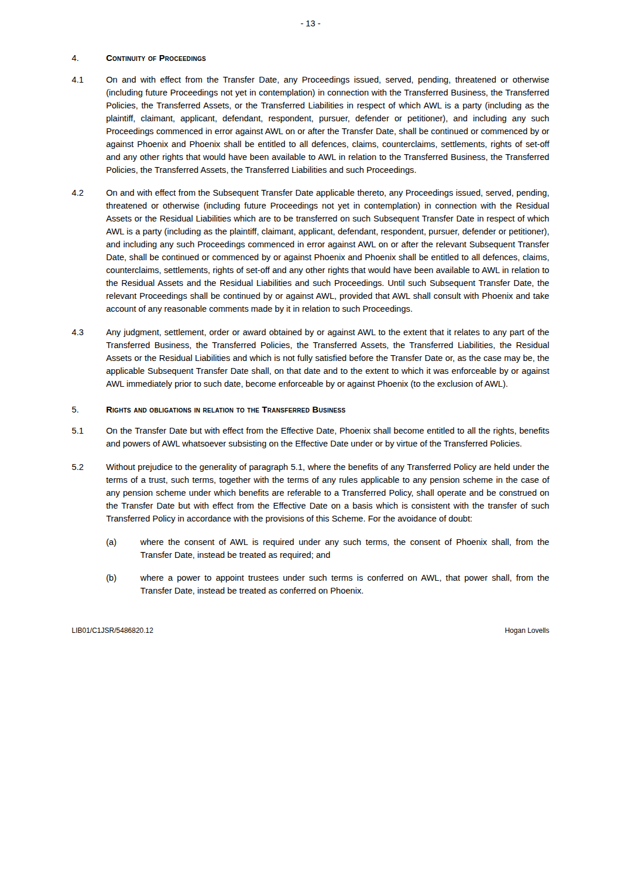- 13 -
4. Continuity of Proceedings
4.1
On and with effect from the Transfer Date, any Proceedings issued, served, pending, threatened or otherwise (including future Proceedings not yet in contemplation) in connection with the Transferred Business, the Transferred Policies, the Transferred Assets, or the Transferred Liabilities in respect of which AWL is a party (including as the plaintiff, claimant, applicant, defendant, respondent, pursuer, defender or petitioner), and including any such Proceedings commenced in error against AWL on or after the Transfer Date, shall be continued or commenced by or against Phoenix and Phoenix shall be entitled to all defences, claims, counterclaims, settlements, rights of set-off and any other rights that would have been available to AWL in relation to the Transferred Business, the Transferred Policies, the Transferred Assets, the Transferred Liabilities and such Proceedings.
4.2
On and with effect from the Subsequent Transfer Date applicable thereto, any Proceedings issued, served, pending, threatened or otherwise (including future Proceedings not yet in contemplation) in connection with the Residual Assets or the Residual Liabilities which are to be transferred on such Subsequent Transfer Date in respect of which AWL is a party (including as the plaintiff, claimant, applicant, defendant, respondent, pursuer, defender or petitioner), and including any such Proceedings commenced in error against AWL on or after the relevant Subsequent Transfer Date, shall be continued or commenced by or against Phoenix and Phoenix shall be entitled to all defences, claims, counterclaims, settlements, rights of set-off and any other rights that would have been available to AWL in relation to the Residual Assets and the Residual Liabilities and such Proceedings. Until such Subsequent Transfer Date, the relevant Proceedings shall be continued by or against AWL, provided that AWL shall consult with Phoenix and take account of any reasonable comments made by it in relation to such Proceedings.
4.3
Any judgment, settlement, order or award obtained by or against AWL to the extent that it relates to any part of the Transferred Business, the Transferred Policies, the Transferred Assets, the Transferred Liabilities, the Residual Assets or the Residual Liabilities and which is not fully satisfied before the Transfer Date or, as the case may be, the applicable Subsequent Transfer Date shall, on that date and to the extent to which it was enforceable by or against AWL immediately prior to such date, become enforceable by or against Phoenix (to the exclusion of AWL).
5. Rights and obligations in relation to the Transferred Business
5.1
On the Transfer Date but with effect from the Effective Date, Phoenix shall become entitled to all the rights, benefits and powers of AWL whatsoever subsisting on the Effective Date under or by virtue of the Transferred Policies.
5.2
Without prejudice to the generality of paragraph 5.1, where the benefits of any Transferred Policy are held under the terms of a trust, such terms, together with the terms of any rules applicable to any pension scheme in the case of any pension scheme under which benefits are referable to a Transferred Policy, shall operate and be construed on the Transfer Date but with effect from the Effective Date on a basis which is consistent with the transfer of such Transferred Policy in accordance with the provisions of this Scheme. For the avoidance of doubt:
(a)
where the consent of AWL is required under any such terms, the consent of Phoenix shall, from the Transfer Date, instead be treated as required; and
(b)
where a power to appoint trustees under such terms is conferred on AWL, that power shall, from the Transfer Date, instead be treated as conferred on Phoenix.
LIB01/C1JSR/5486820.12 Hogan Lovells